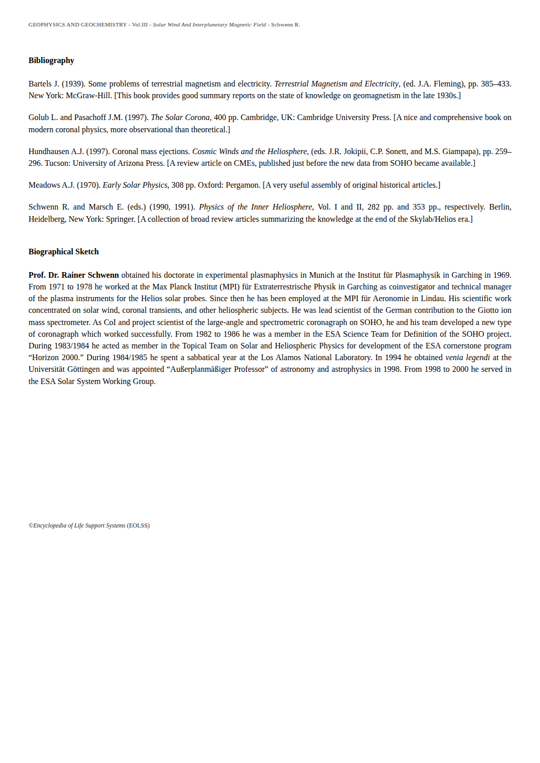GEOPHYSICS AND GEOCHEMISTRY - Vol.III - Solar Wind And Interplanetary Magnetic Field - Schwenn R.
Bibliography
Bartels J. (1939). Some problems of terrestrial magnetism and electricity. Terrestrial Magnetism and Electricity, (ed. J.A. Fleming), pp. 385–433. New York: McGraw-Hill. [This book provides good summary reports on the state of knowledge on geomagnetism in the late 1930s.]
Golub L. and Pasachoff J.M. (1997). The Solar Corona, 400 pp. Cambridge, UK: Cambridge University Press. [A nice and comprehensive book on modern coronal physics, more observational than theoretical.]
Hundhausen A.J. (1997). Coronal mass ejections. Cosmic Winds and the Heliosphere, (eds. J.R. Jokipii, C.P. Sonett, and M.S. Giampapa), pp. 259–296. Tucson: University of Arizona Press. [A review article on CMEs, published just before the new data from SOHO became available.]
Meadows A.J. (1970). Early Solar Physics, 308 pp. Oxford: Pergamon. [A very useful assembly of original historical articles.]
Schwenn R. and Marsch E. (eds.) (1990, 1991). Physics of the Inner Heliosphere, Vol. I and II, 282 pp. and 353 pp., respectively. Berlin, Heidelberg, New York: Springer. [A collection of broad review articles summarizing the knowledge at the end of the Skylab/Helios era.]
Biographical Sketch
Prof. Dr. Rainer Schwenn obtained his doctorate in experimental plasmaphysics in Munich at the Institut für Plasmaphysik in Garching in 1969. From 1971 to 1978 he worked at the Max Planck Institut (MPI) für Extraterrestrische Physik in Garching as coinvestigator and technical manager of the plasma instruments for the Helios solar probes. Since then he has been employed at the MPI für Aeronomie in Lindau. His scientific work concentrated on solar wind, coronal transients, and other heliospheric subjects. He was lead scientist of the German contribution to the Giotto ion mass spectrometer. As CoI and project scientist of the large-angle and spectrometric coronagraph on SOHO, he and his team developed a new type of coronagraph which worked successfully. From 1982 to 1986 he was a member in the ESA Science Team for Definition of the SOHO project. During 1983/1984 he acted as member in the Topical Team on Solar and Heliospheric Physics for development of the ESA cornerstone program “Horizon 2000.” During 1984/1985 he spent a sabbatical year at the Los Alamos National Laboratory. In 1994 he obtained venia legendi at the Universität Göttingen and was appointed “Außerplanmäßiger Professor” of astronomy and astrophysics in 1998. From 1998 to 2000 he served in the ESA Solar System Working Group.
©Encyclopedia of Life Support Systems (EOLSS)